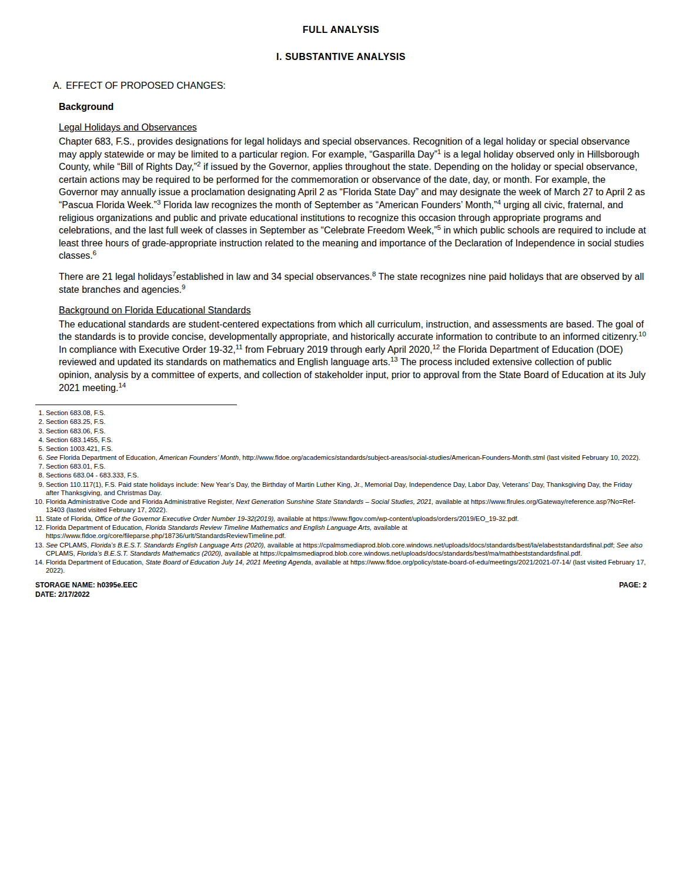FULL ANALYSIS
I. SUBSTANTIVE ANALYSIS
A. EFFECT OF PROPOSED CHANGES:
Background
Legal Holidays and Observances
Chapter 683, F.S., provides designations for legal holidays and special observances. Recognition of a legal holiday or special observance may apply statewide or may be limited to a particular region. For example, “Gasparilla Day”1 is a legal holiday observed only in Hillsborough County, while “Bill of Rights Day,”2 if issued by the Governor, applies throughout the state. Depending on the holiday or special observance, certain actions may be required to be performed for the commemoration or observance of the date, day, or month. For example, the Governor may annually issue a proclamation designating April 2 as “Florida State Day” and may designate the week of March 27 to April 2 as “Pascua Florida Week.”3 Florida law recognizes the month of September as “American Founders’ Month,”4 urging all civic, fraternal, and religious organizations and public and private educational institutions to recognize this occasion through appropriate programs and celebrations, and the last full week of classes in September as “Celebrate Freedom Week,”5 in which public schools are required to include at least three hours of grade-appropriate instruction related to the meaning and importance of the Declaration of Independence in social studies classes.6
There are 21 legal holidays7established in law and 34 special observances.8 The state recognizes nine paid holidays that are observed by all state branches and agencies.9
Background on Florida Educational Standards
The educational standards are student-centered expectations from which all curriculum, instruction, and assessments are based. The goal of the standards is to provide concise, developmentally appropriate, and historically accurate information to contribute to an informed citizenry.10 In compliance with Executive Order 19-32,11 from February 2019 through early April 2020,12 the Florida Department of Education (DOE) reviewed and updated its standards on mathematics and English language arts.13 The process included extensive collection of public opinion, analysis by a committee of experts, and collection of stakeholder input, prior to approval from the State Board of Education at its July 2021 meeting.14
Section 683.08, F.S.
Section 683.25, F.S.
Section 683.06, F.S.
Section 683.1455, F.S.
Section 1003.421, F.S.
See Florida Department of Education, American Founders’ Month, http://www.fldoe.org/academics/standards/subject-areas/social-studies/American-Founders-Month.stml (last visited February 10, 2022).
Section 683.01, F.S.
Sections 683.04 - 683.333, F.S.
Section 110.117(1), F.S. Paid state holidays include: New Year’s Day, the Birthday of Martin Luther King, Jr., Memorial Day, Independence Day, Labor Day, Veterans’ Day, Thanksgiving Day, the Friday after Thanksgiving, and Christmas Day.
Florida Administrative Code and Florida Administrative Register, Next Generation Sunshine State Standards – Social Studies, 2021, available at https://www.flrules.org/Gateway/reference.asp?No=Ref-13403 (lasted visited February 17, 2022).
State of Florida, Office of the Governor Executive Order Number 19-32(2019), available at https://www.flgov.com/wp-content/uploads/orders/2019/EO_19-32.pdf.
Florida Department of Education, Florida Standards Review Timeline Mathematics and English Language Arts, available at https://www.fldoe.org/core/fileparse.php/18736/urlt/StandardsReviewTimeline.pdf.
See CPLAMS, Florida’s B.E.S.T. Standards English Language Arts (2020), available at https://cpalmsmediaprod.blob.core.windows.net/uploads/docs/standards/best/la/elabeststandardsfinal.pdf; See also CPLAMS, Florida’s B.E.S.T. Standards Mathematics (2020), available at https://cpalmsmediaprod.blob.core.windows.net/uploads/docs/standards/best/ma/mathbeststandardsfinal.pdf.
Florida Department of Education, State Board of Education July 14, 2021 Meeting Agenda, available at https://www.fldoe.org/policy/state-board-of-edu/meetings/2021/2021-07-14/ (last visited February 17, 2022).
STORAGE NAME: h0395e.EEC
PAGE: 2
DATE: 2/17/2022